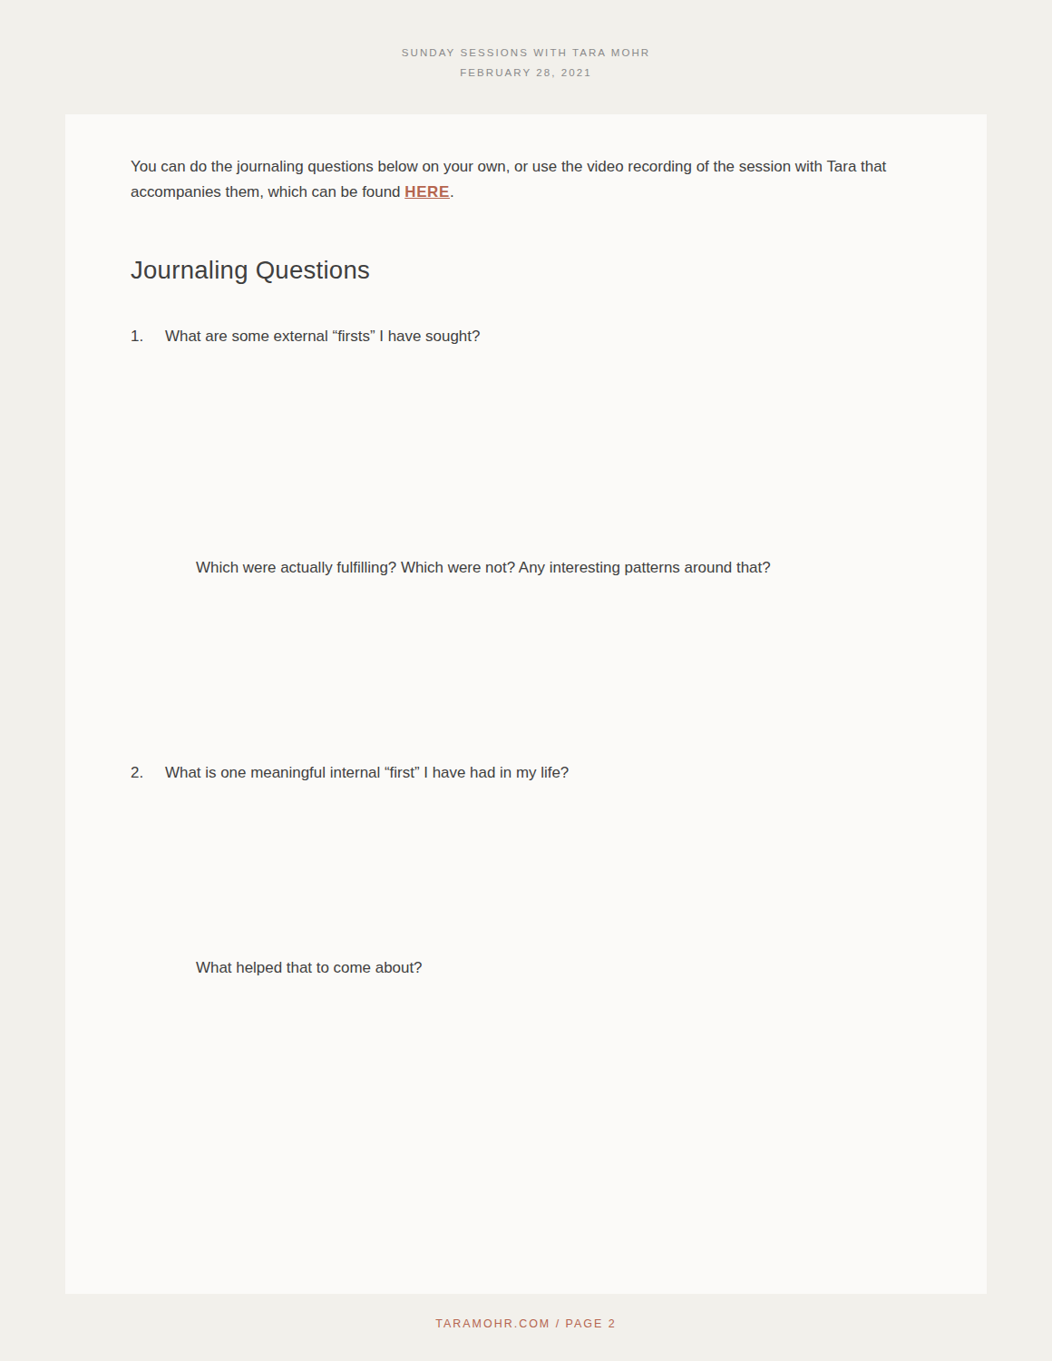Sunday Sessions with Tara Mohr
February 28, 2021
You can do the journaling questions below on your own, or use the video recording of the session with Tara that accompanies them, which can be found HERE.
Journaling Questions
What are some external “firsts” I have sought?
Which were actually fulfilling? Which were not? Any interesting patterns around that?
What is one meaningful internal “first” I have had in my life?
What helped that to come about?
taramohr.com / Page 2